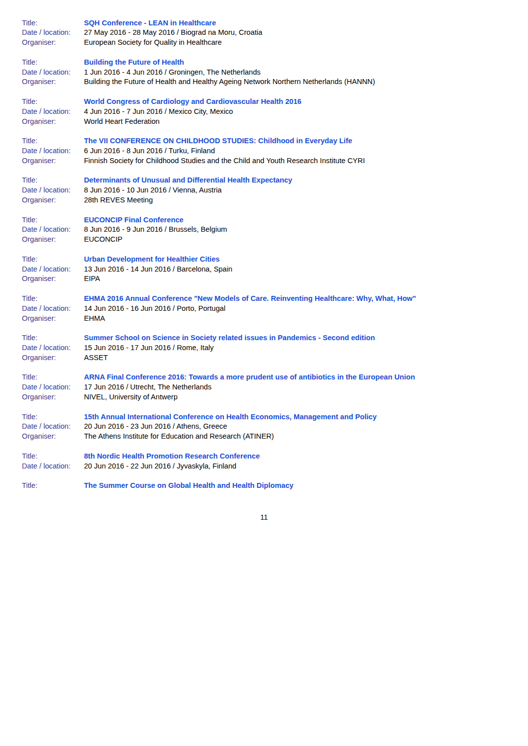| Title: | SQH Conference - LEAN in Healthcare |
| Date / location: | 27 May 2016 - 28 May 2016 / Biograd na Moru, Croatia |
| Organiser: | European Society for Quality in Healthcare |
| Title: | Building the Future of Health |
| Date / location: | 1 Jun 2016 - 4 Jun 2016 / Groningen, The Netherlands |
| Organiser: | Building the Future of Health and Healthy Ageing Network Northern Netherlands (HANNN) |
| Title: | World Congress of Cardiology and Cardiovascular Health 2016 |
| Date / location: | 4 Jun 2016 - 7 Jun 2016 / Mexico City, Mexico |
| Organiser: | World Heart Federation |
| Title: | The VII CONFERENCE ON CHILDHOOD STUDIES: Childhood in Everyday Life |
| Date / location: | 6 Jun 2016 - 8 Jun 2016 / Turku, Finland |
| Organiser: | Finnish Society for Childhood Studies and the Child and Youth Research Institute CYRI |
| Title: | Determinants of Unusual and Differential Health Expectancy |
| Date / location: | 8 Jun 2016 - 10 Jun 2016 / Vienna, Austria |
| Organiser: | 28th REVES Meeting |
| Title: | EUCONCIP Final Conference |
| Date / location: | 8 Jun 2016 - 9 Jun 2016 / Brussels, Belgium |
| Organiser: | EUCONCIP |
| Title: | Urban Development for Healthier Cities |
| Date / location: | 13 Jun 2016 - 14 Jun 2016 / Barcelona, Spain |
| Organiser: | EIPA |
| Title: | EHMA 2016 Annual Conference "New Models of Care. Reinventing Healthcare: Why, What, How" |
| Date / location: | 14 Jun 2016 - 16 Jun 2016 / Porto, Portugal |
| Organiser: | EHMA |
| Title: | Summer School on Science in Society related issues in Pandemics - Second edition |
| Date / location: | 15 Jun 2016 - 17 Jun 2016 / Rome, Italy |
| Organiser: | ASSET |
| Title: | ARNA Final Conference 2016: Towards a more prudent use of antibiotics in the European Union |
| Date / location: | 17 Jun 2016 / Utrecht, The Netherlands |
| Organiser: | NIVEL, University of Antwerp |
| Title: | 15th Annual International Conference on Health Economics, Management and Policy |
| Date / location: | 20 Jun 2016 - 23 Jun 2016 / Athens, Greece |
| Organiser: | The Athens Institute for Education and Research (ATINER) |
| Title: | 8th Nordic Health Promotion Research Conference |
| Date / location: | 20 Jun 2016 - 22 Jun 2016 / Jyvaskyla, Finland |
| Title: | The Summer Course on Global Health and Health Diplomacy |
11